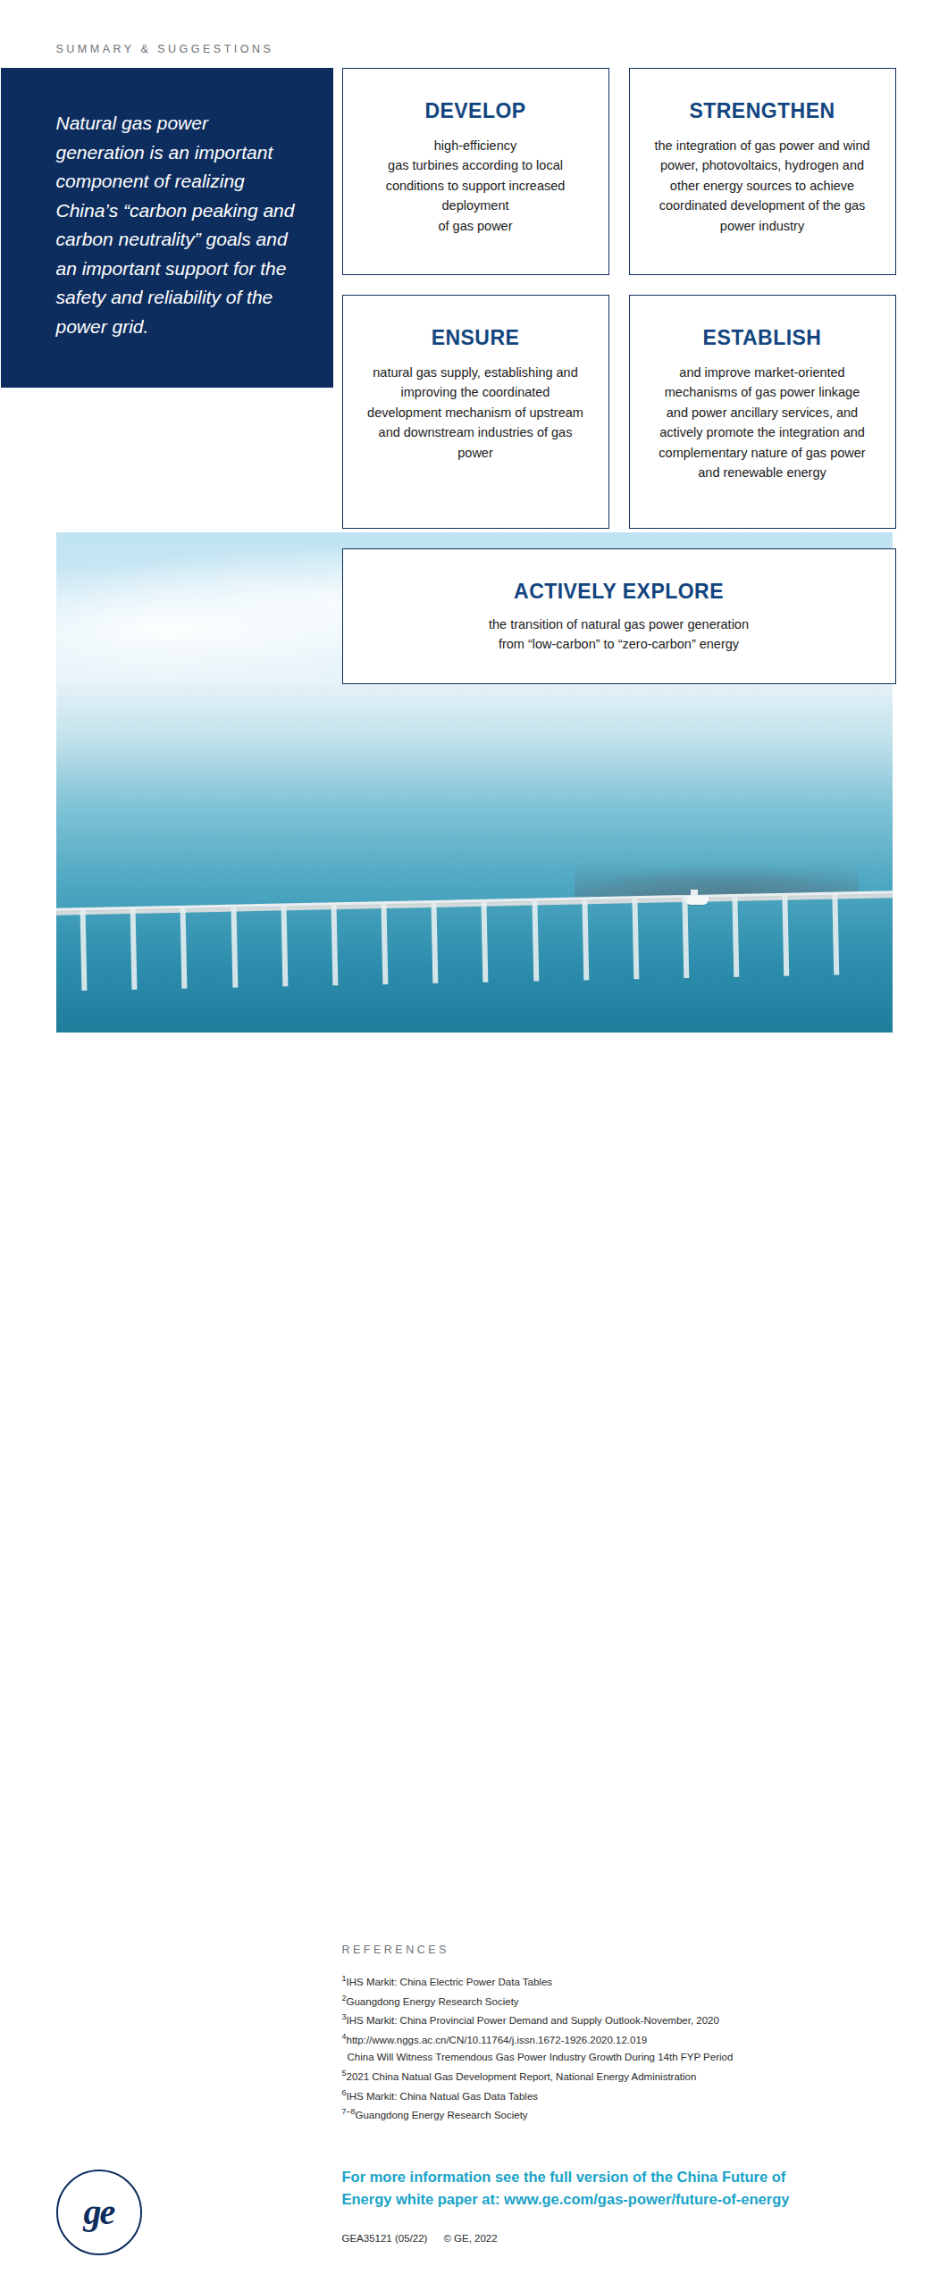Summary & Suggestions
Natural gas power generation is an important component of realizing China’s “carbon peaking and carbon neutrality” goals and an important support for the safety and reliability of the power grid.
DEVELOP
high-efficiency
gas turbines according to local conditions to support increased deployment
of gas power
STRENGTHEN
the integration of gas power and wind power, photovoltaics, hydrogen and other energy sources to achieve coordinated development of the gas power industry
ENSURE
natural gas supply, establishing and improving the coordinated development mechanism of upstream and downstream industries of gas power
ESTABLISH
and improve market-oriented mechanisms of gas power linkage and power ancillary services, and actively promote the integration and complementary nature of gas power and renewable energy
ACTIVELY EXPLORE
the transition of natural gas power generation
from “low-carbon” to “zero-carbon” energy
References
1IHS Markit: China Electric Power Data Tables
2Guangdong Energy Research Society
3IHS Markit: China Provincial Power Demand and Supply Outlook-November, 2020
4http://www.nggs.ac.cn/CN/10.11764/j.issn.1672-1926.2020.12.019
China Will Witness Tremendous Gas Power Industry Growth During 14th FYP Period
52021 China Natual Gas Development Report, National Energy Administration
6IHS Markit: China Natual Gas Data Tables
7–8Guangdong Energy Research Society
ge
For more information see the full version of the China Future of
Energy white paper at: www.ge.com/gas-power/future-of-energy
GEA35121 (05/22) © GE, 2022